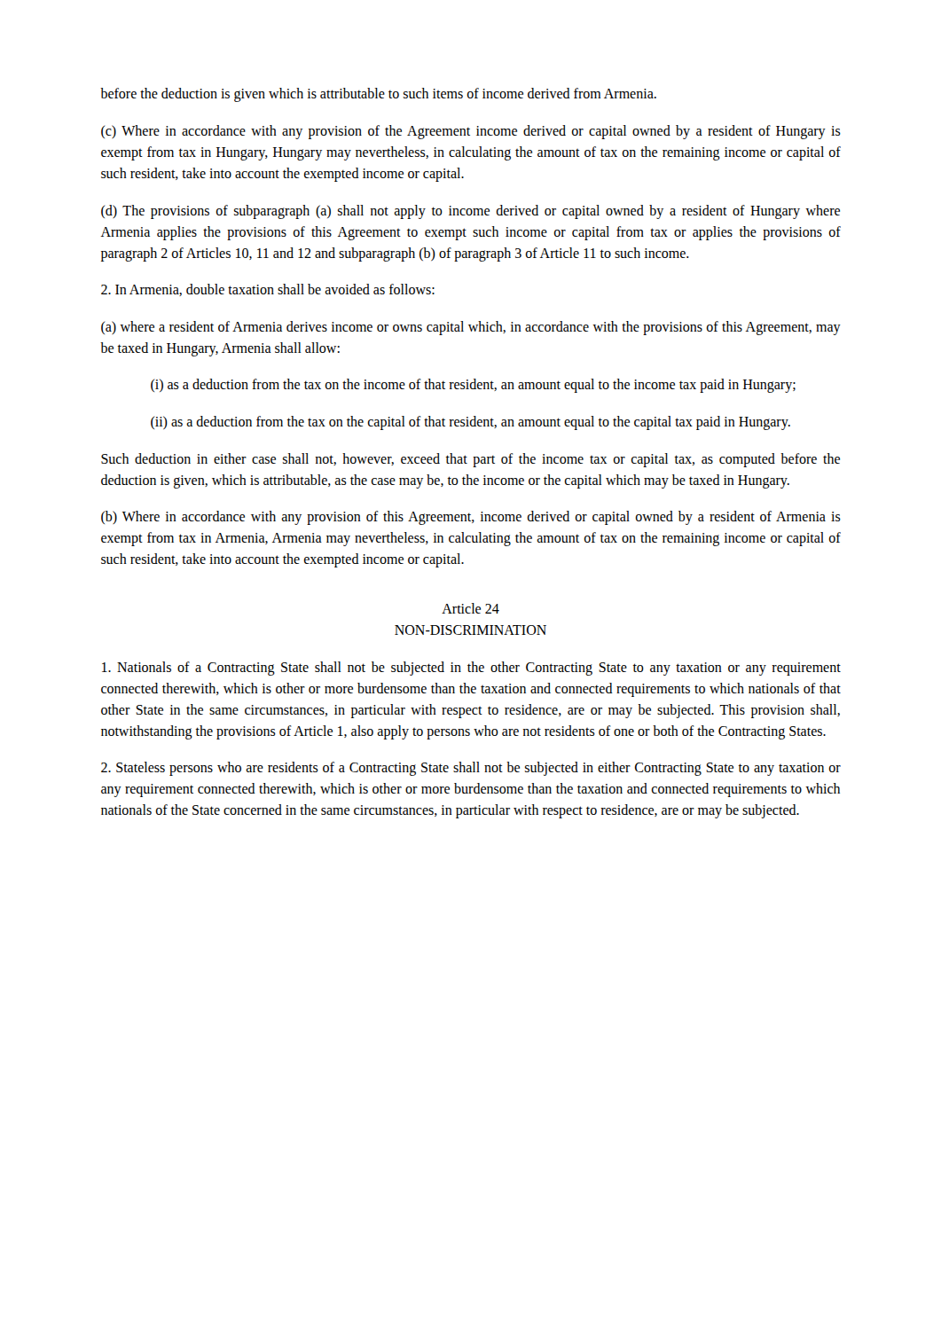before the deduction is given which is attributable to such items of income derived from Armenia.
(c) Where in accordance with any provision of the Agreement income derived or capital owned by a resident of Hungary is exempt from tax in Hungary, Hungary may nevertheless, in calculating the amount of tax on the remaining income or capital of such resident, take into account the exempted income or capital.
(d) The provisions of subparagraph (a) shall not apply to income derived or capital owned by a resident of Hungary where Armenia applies the provisions of this Agreement to exempt such income or capital from tax or applies the provisions of paragraph 2 of Articles 10, 11 and 12 and subparagraph (b) of paragraph 3 of Article 11 to such income.
2. In Armenia, double taxation shall be avoided as follows:
(a) where a resident of Armenia derives income or owns capital which, in accordance with the provisions of this Agreement, may be taxed in Hungary, Armenia shall allow:
(i) as a deduction from the tax on the income of that resident, an amount equal to the income tax paid in Hungary;
(ii) as a deduction from the tax on the capital of that resident, an amount equal to the capital tax paid in Hungary.
Such deduction in either case shall not, however, exceed that part of the income tax or capital tax, as computed before the deduction is given, which is attributable, as the case may be, to the income or the capital which may be taxed in Hungary.
(b) Where in accordance with any provision of this Agreement, income derived or capital owned by a resident of Armenia is exempt from tax in Armenia, Armenia may nevertheless, in calculating the amount of tax on the remaining income or capital of such resident, take into account the exempted income or capital.
Article 24 NON-DISCRIMINATION
1. Nationals of a Contracting State shall not be subjected in the other Contracting State to any taxation or any requirement connected therewith, which is other or more burdensome than the taxation and connected requirements to which nationals of that other State in the same circumstances, in particular with respect to residence, are or may be subjected. This provision shall, notwithstanding the provisions of Article 1, also apply to persons who are not residents of one or both of the Contracting States.
2. Stateless persons who are residents of a Contracting State shall not be subjected in either Contracting State to any taxation or any requirement connected therewith, which is other or more burdensome than the taxation and connected requirements to which nationals of the State concerned in the same circumstances, in particular with respect to residence, are or may be subjected.